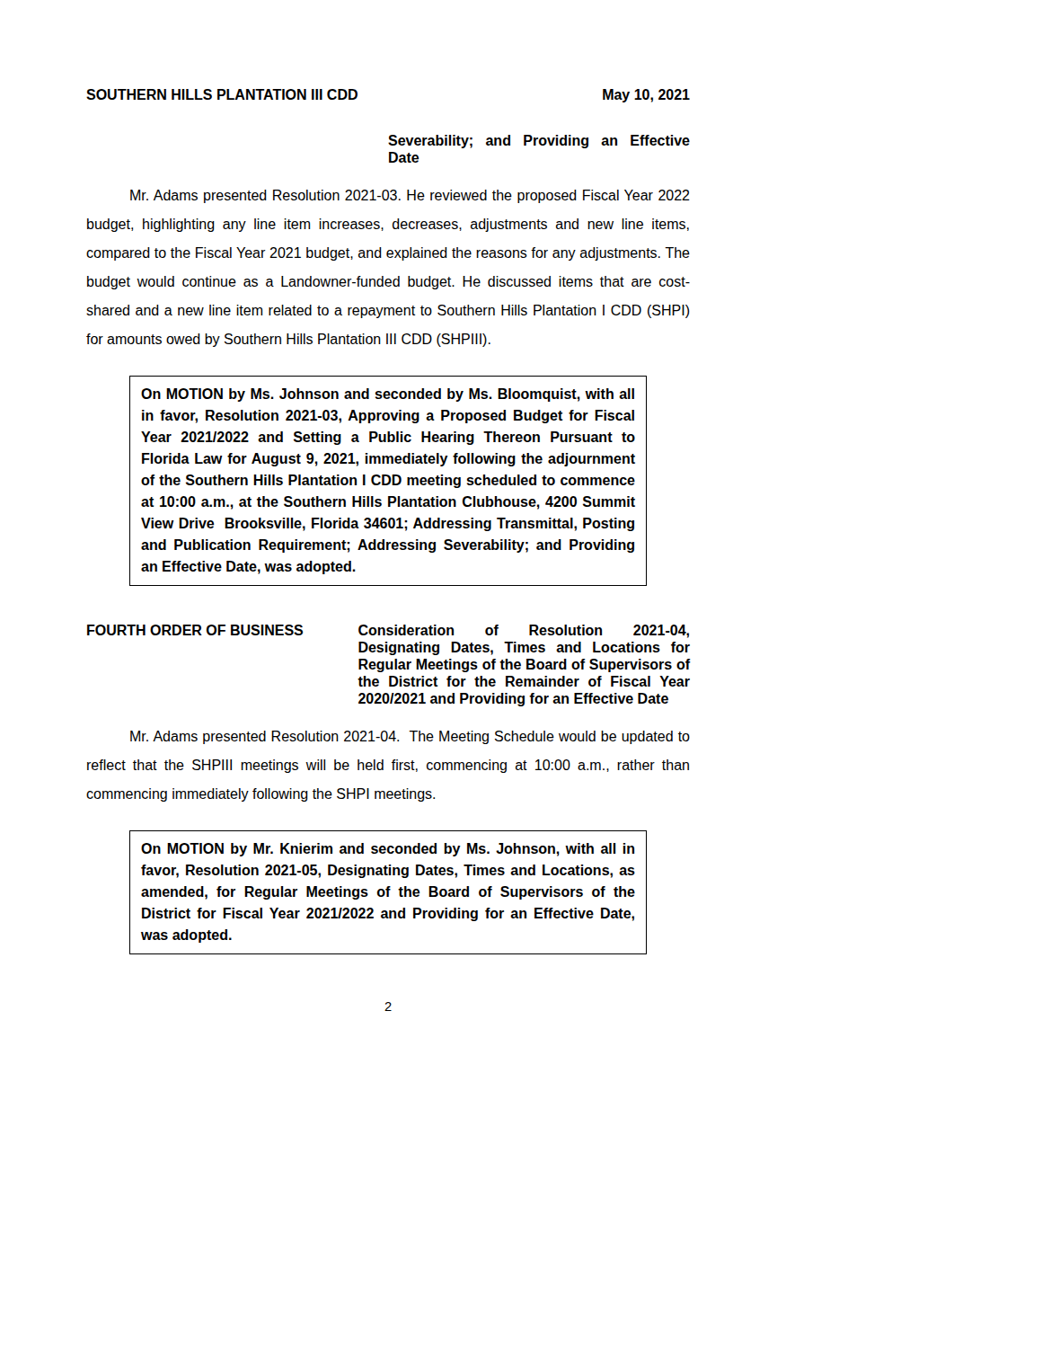SOUTHERN HILLS PLANTATION III CDD May 10, 2021
Severability; and Providing an Effective Date
Mr. Adams presented Resolution 2021-03. He reviewed the proposed Fiscal Year 2022 budget, highlighting any line item increases, decreases, adjustments and new line items, compared to the Fiscal Year 2021 budget, and explained the reasons for any adjustments. The budget would continue as a Landowner-funded budget. He discussed items that are cost-shared and a new line item related to a repayment to Southern Hills Plantation I CDD (SHPI) for amounts owed by Southern Hills Plantation III CDD (SHPIII).
On MOTION by Ms. Johnson and seconded by Ms. Bloomquist, with all in favor, Resolution 2021-03, Approving a Proposed Budget for Fiscal Year 2021/2022 and Setting a Public Hearing Thereon Pursuant to Florida Law for August 9, 2021, immediately following the adjournment of the Southern Hills Plantation I CDD meeting scheduled to commence at 10:00 a.m., at the Southern Hills Plantation Clubhouse, 4200 Summit View Drive Brooksville, Florida 34601; Addressing Transmittal, Posting and Publication Requirement; Addressing Severability; and Providing an Effective Date, was adopted.
FOURTH ORDER OF BUSINESS
Consideration of Resolution 2021-04, Designating Dates, Times and Locations for Regular Meetings of the Board of Supervisors of the District for the Remainder of Fiscal Year 2020/2021 and Providing for an Effective Date
Mr. Adams presented Resolution 2021-04. The Meeting Schedule would be updated to reflect that the SHPIII meetings will be held first, commencing at 10:00 a.m., rather than commencing immediately following the SHPI meetings.
On MOTION by Mr. Knierim and seconded by Ms. Johnson, with all in favor, Resolution 2021-05, Designating Dates, Times and Locations, as amended, for Regular Meetings of the Board of Supervisors of the District for Fiscal Year 2021/2022 and Providing for an Effective Date, was adopted.
2